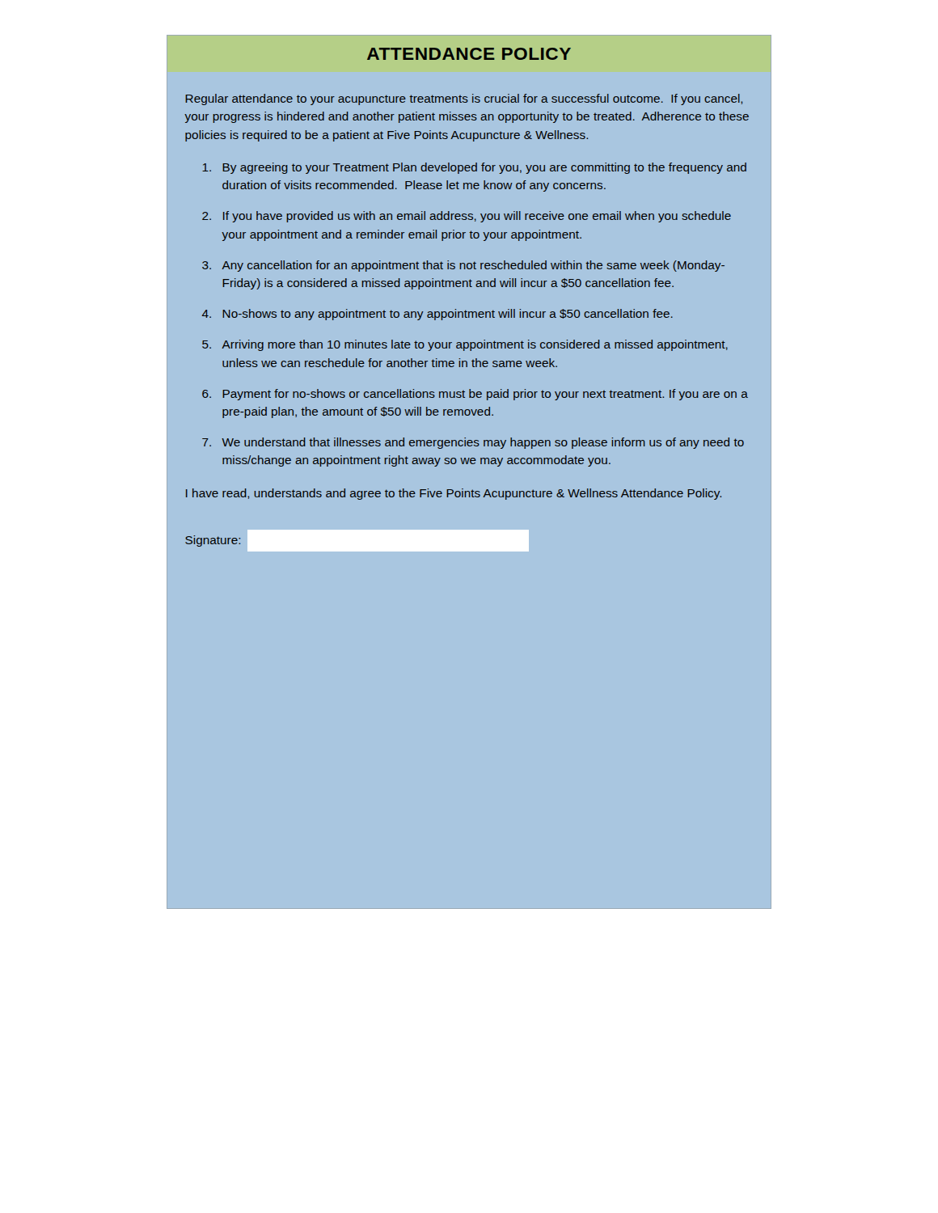ATTENDANCE POLICY
Regular attendance to your acupuncture treatments is crucial for a successful outcome. If you cancel, your progress is hindered and another patient misses an opportunity to be treated. Adherence to these policies is required to be a patient at Five Points Acupuncture & Wellness.
By agreeing to your Treatment Plan developed for you, you are committing to the frequency and duration of visits recommended. Please let me know of any concerns.
If you have provided us with an email address, you will receive one email when you schedule your appointment and a reminder email prior to your appointment.
Any cancellation for an appointment that is not rescheduled within the same week (Monday-Friday) is a considered a missed appointment and will incur a $50 cancellation fee.
No-shows to any appointment to any appointment will incur a $50 cancellation fee.
Arriving more than 10 minutes late to your appointment is considered a missed appointment, unless we can reschedule for another time in the same week.
Payment for no-shows or cancellations must be paid prior to your next treatment. If you are on a pre-paid plan, the amount of $50 will be removed.
We understand that illnesses and emergencies may happen so please inform us of any need to miss/change an appointment right away so we may accommodate you.
I have read, understands and agree to the Five Points Acupuncture & Wellness Attendance Policy.
Signature: